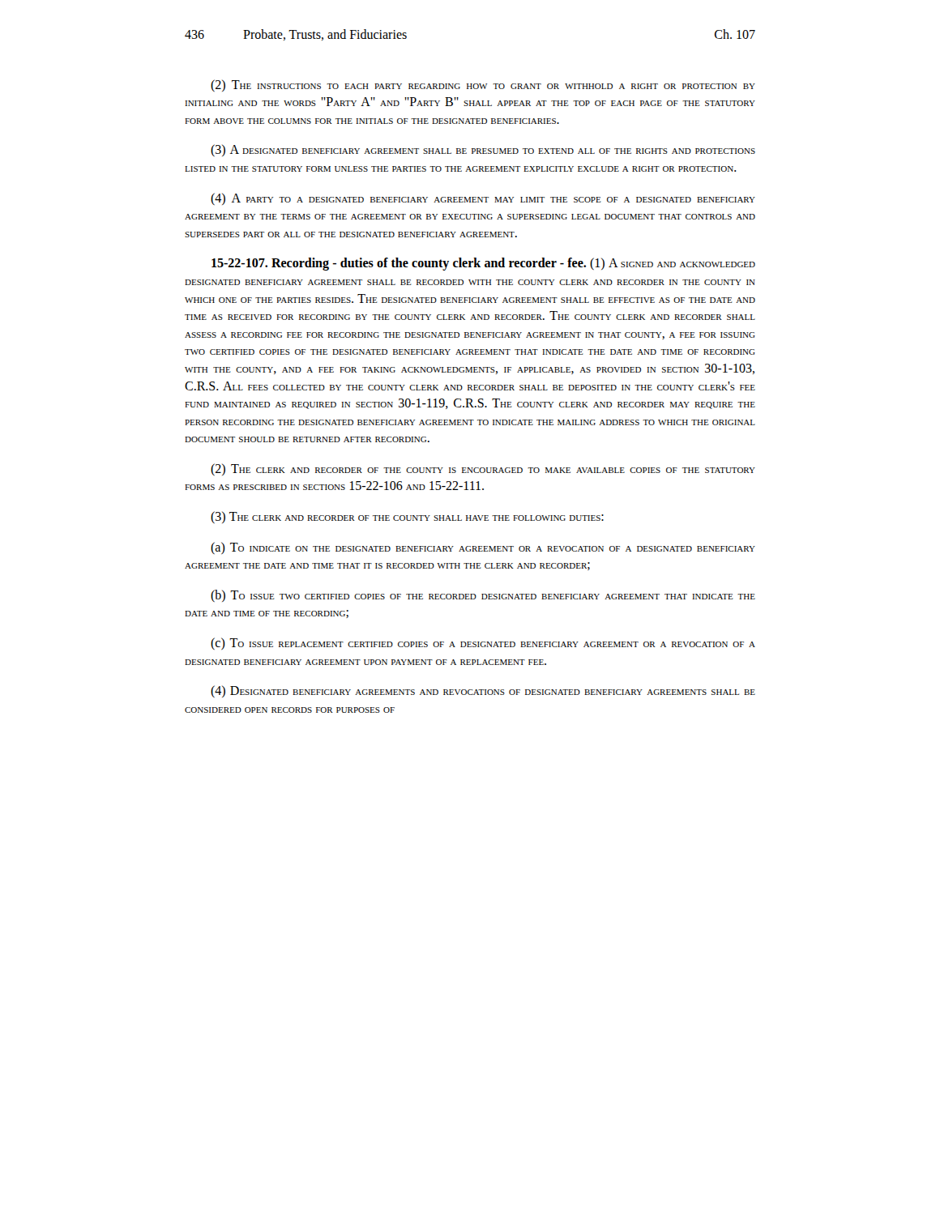436 Probate, Trusts, and Fiduciaries Ch. 107
(2) The instructions to each party regarding how to grant or withhold a right or protection by initialing and the words "Party A" and "Party B" shall appear at the top of each page of the statutory form above the columns for the initials of the designated beneficiaries.
(3) A designated beneficiary agreement shall be presumed to extend all of the rights and protections listed in the statutory form unless the parties to the agreement explicitly exclude a right or protection.
(4) A party to a designated beneficiary agreement may limit the scope of a designated beneficiary agreement by the terms of the agreement or by executing a superseding legal document that controls and supersedes part or all of the designated beneficiary agreement.
15-22-107. Recording - duties of the county clerk and recorder - fee. (1) A signed and acknowledged designated beneficiary agreement shall be recorded with the county clerk and recorder in the county in which one of the parties resides. The designated beneficiary agreement shall be effective as of the date and time as received for recording by the county clerk and recorder. The county clerk and recorder shall assess a recording fee for recording the designated beneficiary agreement in that county, a fee for issuing two certified copies of the designated beneficiary agreement that indicate the date and time of recording with the county, and a fee for taking acknowledgments, if applicable, as provided in section 30-1-103, C.R.S. All fees collected by the county clerk and recorder shall be deposited in the county clerk's fee fund maintained as required in section 30-1-119, C.R.S. The county clerk and recorder may require the person recording the designated beneficiary agreement to indicate the mailing address to which the original document should be returned after recording.
(2) The clerk and recorder of the county is encouraged to make available copies of the statutory forms as prescribed in sections 15-22-106 and 15-22-111.
(3) The clerk and recorder of the county shall have the following duties:
(a) To indicate on the designated beneficiary agreement or a revocation of a designated beneficiary agreement the date and time that it is recorded with the clerk and recorder;
(b) To issue two certified copies of the recorded designated beneficiary agreement that indicate the date and time of the recording;
(c) To issue replacement certified copies of a designated beneficiary agreement or a revocation of a designated beneficiary agreement upon payment of a replacement fee.
(4) Designated beneficiary agreements and revocations of designated beneficiary agreements shall be considered open records for purposes of